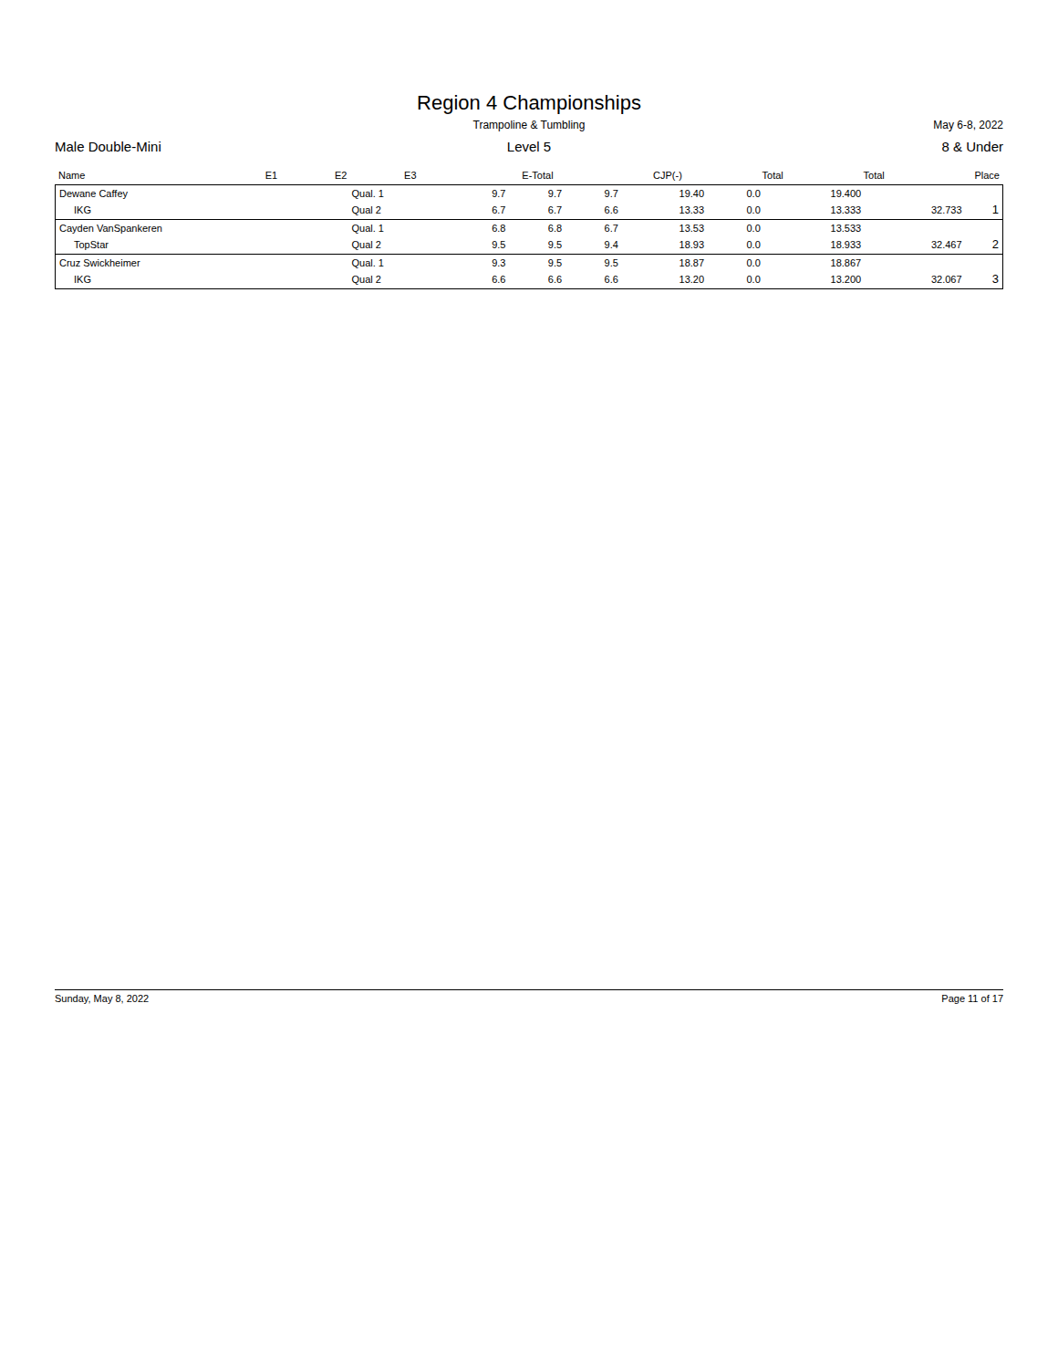Region 4 Championships
Trampoline & Tumbling
May 6-8, 2022
Male Double-Mini
Level 5
8 & Under
| Name | | E1 | E2 | E3 | E-Total | CJP(-) | Total | Total | Place |
| --- | --- | --- | --- | --- | --- | --- | --- | --- | --- |
| Dewane Caffey | Qual. 1 | 9.7 | 9.7 | 9.7 | 19.40 | 0.0 | 19.400 | | |
| IKG | Qual 2 | 6.7 | 6.7 | 6.6 | 13.33 | 0.0 | 13.333 | 32.733 | 1 |
| Cayden VanSpankeren | Qual. 1 | 6.8 | 6.8 | 6.7 | 13.53 | 0.0 | 13.533 | | |
| TopStar | Qual 2 | 9.5 | 9.5 | 9.4 | 18.93 | 0.0 | 18.933 | 32.467 | 2 |
| Cruz Swickheimer | Qual. 1 | 9.3 | 9.5 | 9.5 | 18.87 | 0.0 | 18.867 | | |
| IKG | Qual 2 | 6.6 | 6.6 | 6.6 | 13.20 | 0.0 | 13.200 | 32.067 | 3 |
Sunday, May 8, 2022
Page 11 of 17